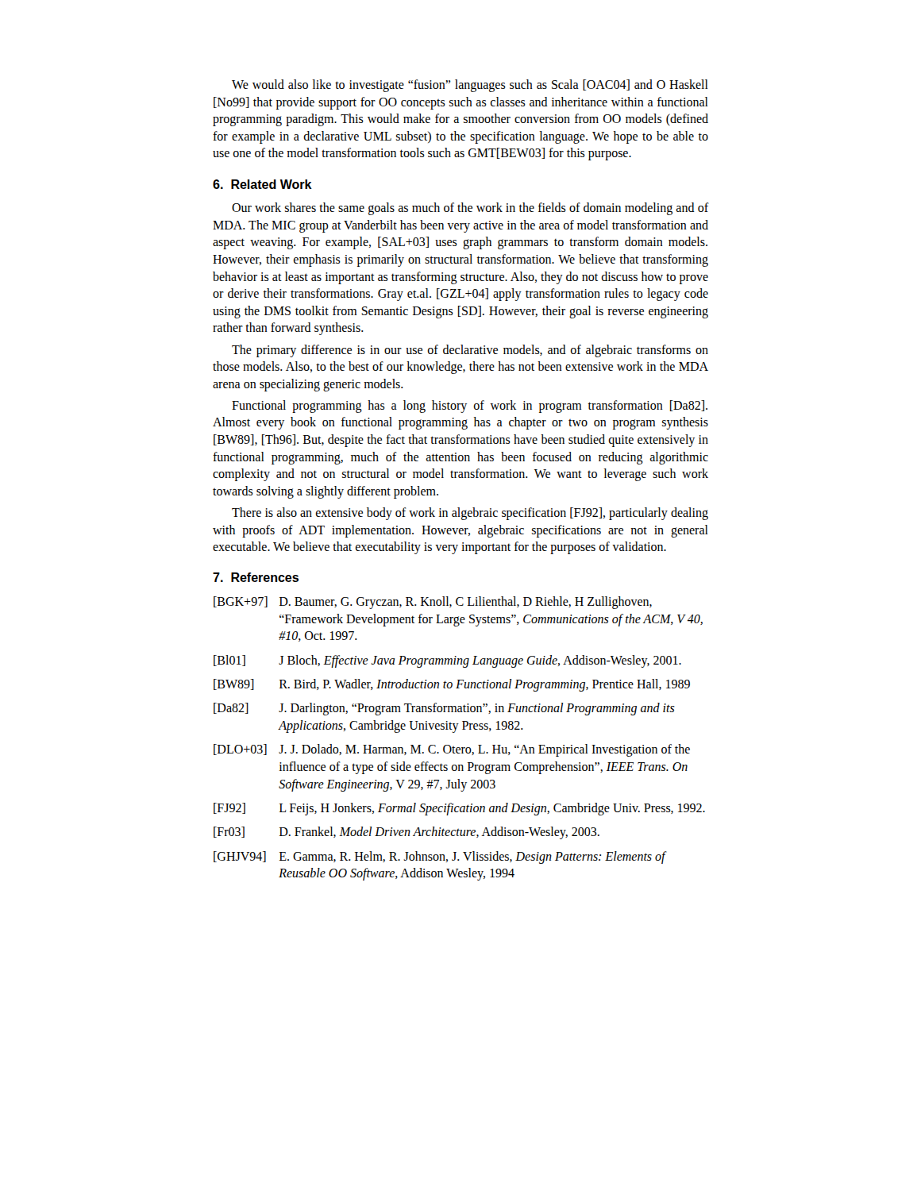We would also like to investigate “fusion” languages such as Scala [OAC04] and O Haskell [No99] that provide support for OO concepts such as classes and inheritance within a functional programming paradigm. This would make for a smoother conversion from OO models (defined for example in a declarative UML subset) to the specification language. We hope to be able to use one of the model transformation tools such as GMT[BEW03] for this purpose.
6. Related Work
Our work shares the same goals as much of the work in the fields of domain modeling and of MDA. The MIC group at Vanderbilt has been very active in the area of model transformation and aspect weaving. For example, [SAL+03] uses graph grammars to transform domain models. However, their emphasis is primarily on structural transformation. We believe that transforming behavior is at least as important as transforming structure. Also, they do not discuss how to prove or derive their transformations. Gray et.al. [GZL+04] apply transformation rules to legacy code using the DMS toolkit from Semantic Designs [SD]. However, their goal is reverse engineering rather than forward synthesis.
The primary difference is in our use of declarative models, and of algebraic transforms on those models. Also, to the best of our knowledge, there has not been extensive work in the MDA arena on specializing generic models.
Functional programming has a long history of work in program transformation [Da82]. Almost every book on functional programming has a chapter or two on program synthesis [BW89], [Th96]. But, despite the fact that transformations have been studied quite extensively in functional programming, much of the attention has been focused on reducing algorithmic complexity and not on structural or model transformation. We want to leverage such work towards solving a slightly different problem.
There is also an extensive body of work in algebraic specification [FJ92], particularly dealing with proofs of ADT implementation. However, algebraic specifications are not in general executable. We believe that executability is very important for the purposes of validation.
7. References
[BGK+97]
D. Baumer, G. Gryczan, R. Knoll, C Lilienthal, D Riehle, H Zullighoven, “Framework Development for Large Systems”, Communications of the ACM, V 40, #10, Oct. 1997.
[Bl01]
J Bloch, Effective Java Programming Language Guide, Addison-Wesley, 2001.
[BW89]
R. Bird, P. Wadler, Introduction to Functional Programming, Prentice Hall, 1989
[Da82]
J. Darlington, “Program Transformation”, in Functional Programming and its Applications, Cambridge Univesity Press, 1982.
[DLO+03]
J. J. Dolado, M. Harman, M. C. Otero, L. Hu, “An Empirical Investigation of the influence of a type of side effects on Program Comprehension”, IEEE Trans. On Software Engineering, V 29, #7, July 2003
[FJ92]
L Feijs, H Jonkers, Formal Specification and Design, Cambridge Univ. Press, 1992.
[Fr03]
D. Frankel, Model Driven Architecture, Addison-Wesley, 2003.
[GHJV94]
E. Gamma, R. Helm, R. Johnson, J. Vlissides, Design Patterns: Elements of Reusable OO Software, Addison Wesley, 1994